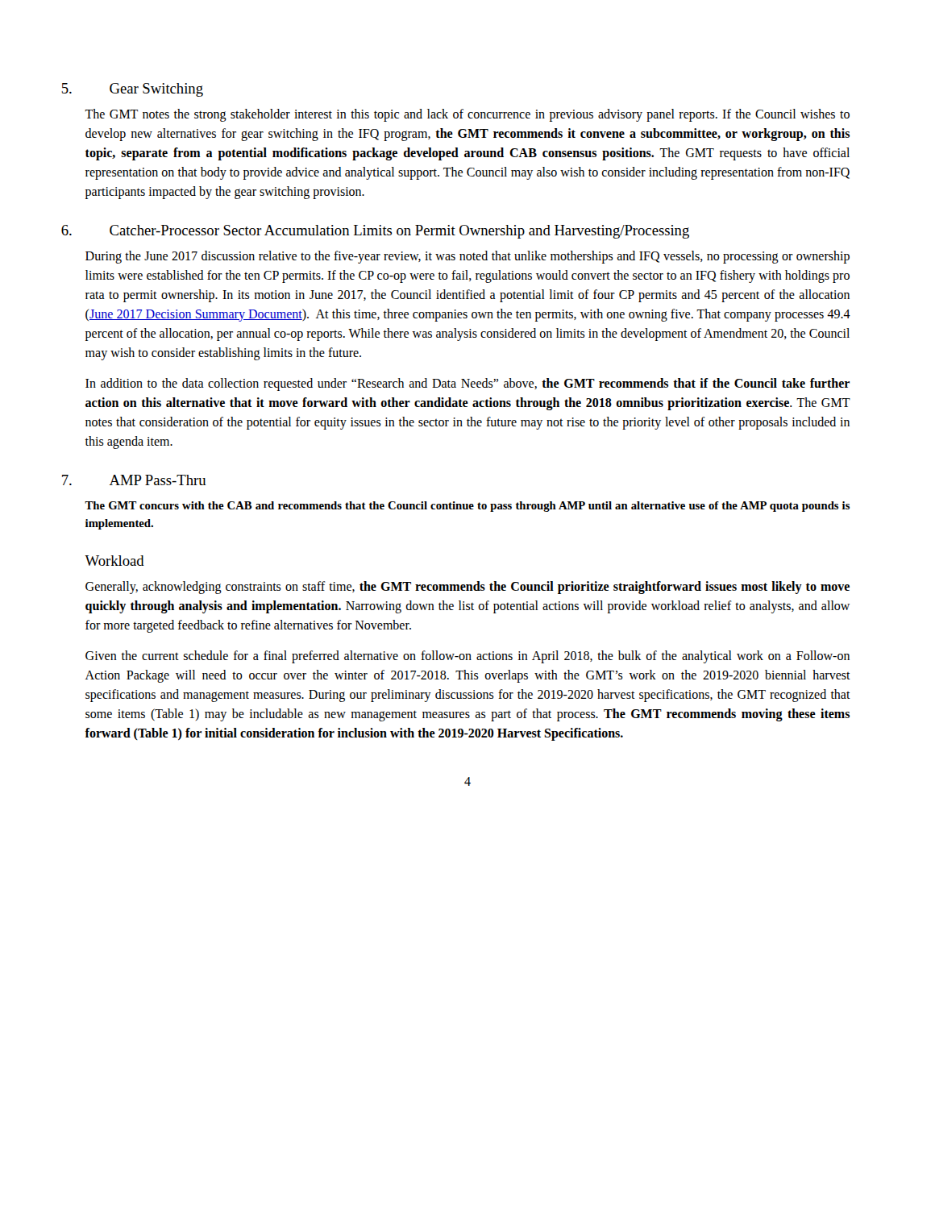5. Gear Switching
The GMT notes the strong stakeholder interest in this topic and lack of concurrence in previous advisory panel reports. If the Council wishes to develop new alternatives for gear switching in the IFQ program, the GMT recommends it convene a subcommittee, or workgroup, on this topic, separate from a potential modifications package developed around CAB consensus positions. The GMT requests to have official representation on that body to provide advice and analytical support. The Council may also wish to consider including representation from non-IFQ participants impacted by the gear switching provision.
6. Catcher-Processor Sector Accumulation Limits on Permit Ownership and Harvesting/Processing
During the June 2017 discussion relative to the five-year review, it was noted that unlike motherships and IFQ vessels, no processing or ownership limits were established for the ten CP permits. If the CP co-op were to fail, regulations would convert the sector to an IFQ fishery with holdings pro rata to permit ownership. In its motion in June 2017, the Council identified a potential limit of four CP permits and 45 percent of the allocation (June 2017 Decision Summary Document). At this time, three companies own the ten permits, with one owning five. That company processes 49.4 percent of the allocation, per annual co-op reports. While there was analysis considered on limits in the development of Amendment 20, the Council may wish to consider establishing limits in the future.
In addition to the data collection requested under “Research and Data Needs” above, the GMT recommends that if the Council take further action on this alternative that it move forward with other candidate actions through the 2018 omnibus prioritization exercise. The GMT notes that consideration of the potential for equity issues in the sector in the future may not rise to the priority level of other proposals included in this agenda item.
7. AMP Pass-Thru
The GMT concurs with the CAB and recommends that the Council continue to pass through AMP until an alternative use of the AMP quota pounds is implemented.
Workload
Generally, acknowledging constraints on staff time, the GMT recommends the Council prioritize straightforward issues most likely to move quickly through analysis and implementation. Narrowing down the list of potential actions will provide workload relief to analysts, and allow for more targeted feedback to refine alternatives for November.
Given the current schedule for a final preferred alternative on follow-on actions in April 2018, the bulk of the analytical work on a Follow-on Action Package will need to occur over the winter of 2017-2018. This overlaps with the GMT’s work on the 2019-2020 biennial harvest specifications and management measures. During our preliminary discussions for the 2019-2020 harvest specifications, the GMT recognized that some items (Table 1) may be includable as new management measures as part of that process. The GMT recommends moving these items forward (Table 1) for initial consideration for inclusion with the 2019-2020 Harvest Specifications.
4